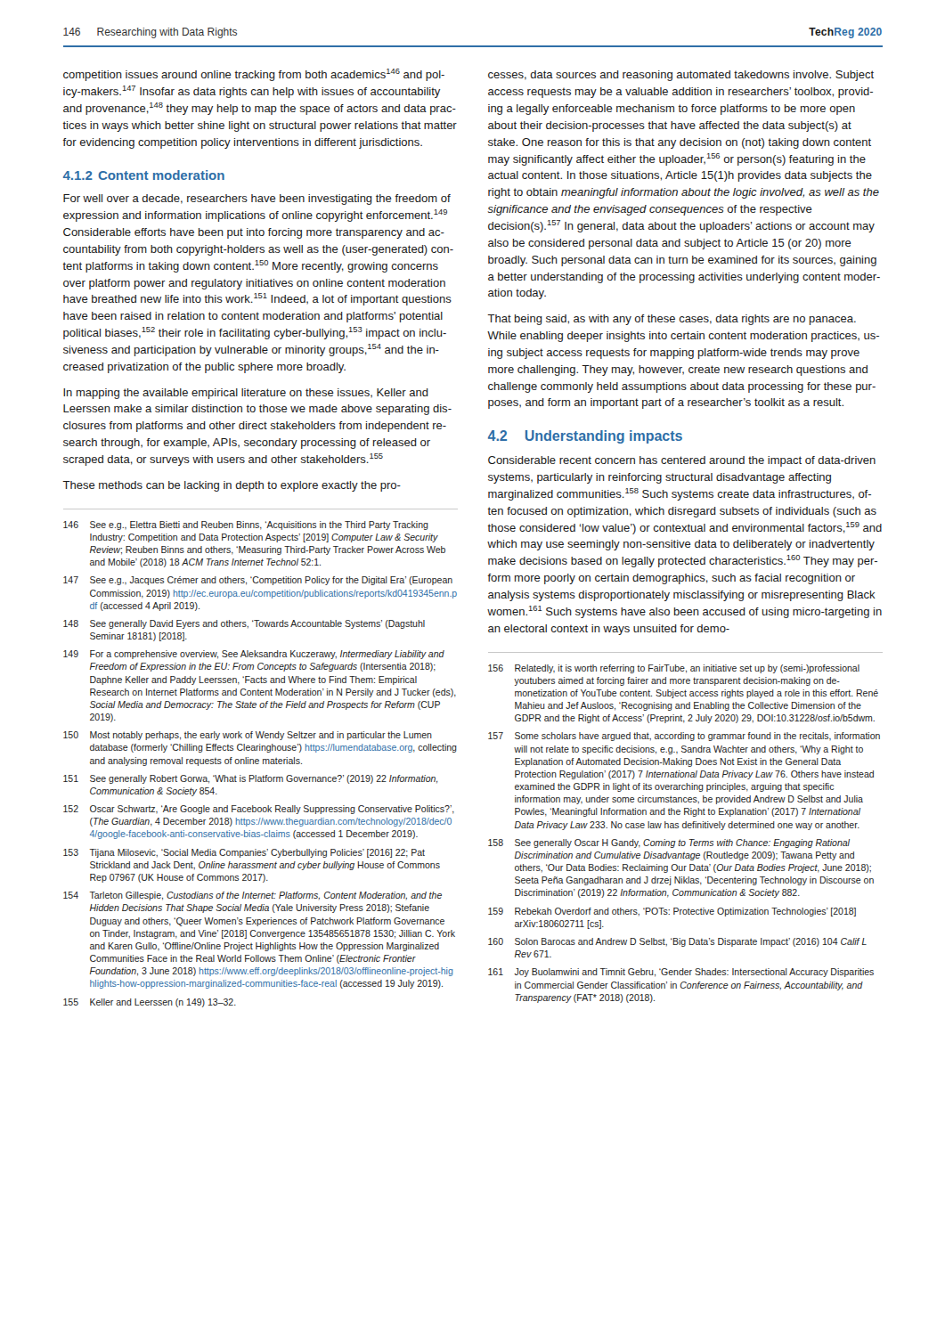146 Researching with Data Rights
Tech Reg 2020
competition issues around online tracking from both academics146 and policy-makers.147 Insofar as data rights can help with issues of accountability and provenance,148 they may help to map the space of actors and data practices in ways which better shine light on structural power relations that matter for evidencing competition policy interventions in different jurisdictions.
4.1.2 Content moderation
For well over a decade, researchers have been investigating the freedom of expression and information implications of online copyright enforcement.149 Considerable efforts have been put into forcing more transparency and accountability from both copyright-holders as well as the (user-generated) content platforms in taking down content.150 More recently, growing concerns over platform power and regulatory initiatives on online content moderation have breathed new life into this work.151 Indeed, a lot of important questions have been raised in relation to content moderation and platforms' potential political biases,152 their role in facilitating cyber-bullying,153 impact on inclusiveness and participation by vulnerable or minority groups,154 and the increased privatization of the public sphere more broadly.
In mapping the available empirical literature on these issues, Keller and Leerssen make a similar distinction to those we made above separating disclosures from platforms and other direct stakeholders from independent research through, for example, APIs, secondary processing of released or scraped data, or surveys with users and other stakeholders.155
These methods can be lacking in depth to explore exactly the pro-
146 See e.g., Elettra Bietti and Reuben Binns, ‘Acquisitions in the Third Party Tracking Industry: Competition and Data Protection Aspects’ [2019] Computer Law & Security Review; Reuben Binns and others, ‘Measuring Third-Party Tracker Power Across Web and Mobile’ (2018) 18 ACM Trans Internet Technol 52:1.
147 See e.g., Jacques Crémer and others, ‘Competition Policy for the Digital Era’ (European Commission, 2019) http://ec.europa.eu/competition/publications/reports/kd0419345enn.pdf (accessed 4 April 2019).
148 See generally David Eyers and others, ‘Towards Accountable Systems’ (Dagstuhl Seminar 18181) [2018].
149 For a comprehensive overview, See Aleksandra Kuczerawy, Intermediary Liability and Freedom of Expression in the EU: From Concepts to Safeguards (Intersentia 2018); Daphne Keller and Paddy Leerssen, ‘Facts and Where to Find Them: Empirical Research on Internet Platforms and Content Moderation’ in N Persily and J Tucker (eds), Social Media and Democracy: The State of the Field and Prospects for Reform (CUP 2019).
150 Most notably perhaps, the early work of Wendy Seltzer and in particular the Lumen database (formerly ‘Chilling Effects Clearinghouse’) https://lumendatabase.org, collecting and analysing removal requests of online materials.
151 See generally Robert Gorwa, ‘What is Platform Governance?’ (2019) 22 Information, Communication & Society 854.
152 Oscar Schwartz, ‘Are Google and Facebook Really Suppressing Conservative Politics?’, (The Guardian, 4 December 2018) https://www.theguardian.com/technology/2018/dec/04/google-facebook-anti-conservative-bias-claims (accessed 1 December 2019).
153 Tijana Milosevic, ‘Social Media Companies’ Cyberbullying Policies’ [2016] 22; Pat Strickland and Jack Dent, Online harassment and cyber bullying House of Commons Rep 07967 (UK House of Commons 2017).
154 Tarleton Gillespie, Custodians of the Internet: Platforms, Content Moderation, and the Hidden Decisions That Shape Social Media (Yale University Press 2018); Stefanie Duguay and others, ‘Queer Women’s Experiences of Patchwork Platform Governance on Tinder, Instagram, and Vine’ [2018] Convergence 135485651878 1530; Jillian C. York and Karen Gullo, ‘Offline/Online Project Highlights How the Oppression Marginalized Communities Face in the Real World Follows Them Online’ (Electronic Frontier Foundation, 3 June 2018) https://www.eff.org/deeplinks/2018/03/offlineonline-project-highlights-how-oppression-marginalized-communities-face-real (accessed 19 July 2019).
155 Keller and Leerssen (n 149) 13–32.
cesses, data sources and reasoning automated takedowns involve. Subject access requests may be a valuable addition in researchers’ toolbox, providing a legally enforceable mechanism to force platforms to be more open about their decision-processes that have affected the data subject(s) at stake. One reason for this is that any decision on (not) taking down content may significantly affect either the uploader,156 or person(s) featuring in the actual content. In those situations, Article 15(1)h provides data subjects the right to obtain meaningful information about the logic involved, as well as the significance and the envisaged consequences of the respective decision(s).157 In general, data about the uploaders’ actions or account may also be considered personal data and subject to Article 15 (or 20) more broadly. Such personal data can in turn be examined for its sources, gaining a better understanding of the processing activities underlying content moderation today.
That being said, as with any of these cases, data rights are no panacea. While enabling deeper insights into certain content moderation practices, using subject access requests for mapping platform-wide trends may prove more challenging. They may, however, create new research questions and challenge commonly held assumptions about data processing for these purposes, and form an important part of a researcher’s toolkit as a result.
4.2 Understanding impacts
Considerable recent concern has centered around the impact of data-driven systems, particularly in reinforcing structural disadvantage affecting marginalized communities.158 Such systems create data infrastructures, often focused on optimization, which disregard subsets of individuals (such as those considered ‘low value’) or contextual and environmental factors,159 and which may use seemingly non-sensitive data to deliberately or inadvertently make decisions based on legally protected characteristics.160 They may perform more poorly on certain demographics, such as facial recognition or analysis systems disproportionately misclassifying or misrepresenting Black women.161 Such systems have also been accused of using micro-targeting in an electoral context in ways unsuited for demo-
156 Relatedly, it is worth referring to FairTube, an initiative set up by (semi-)professional youtubers aimed at forcing fairer and more transparent decision-making on de-monetization of YouTube content. Subject access rights played a role in this effort. René Mahieu and Jef Ausloos, ‘Recognising and Enabling the Collective Dimension of the GDPR and the Right of Access’ (Preprint, 2 July 2020) 29, DOI:10.31228/osf.io/b5dwm.
157 Some scholars have argued that, according to grammar found in the recitals, information will not relate to specific decisions, e.g., Sandra Wachter and others, ‘Why a Right to Explanation of Automated Decision-Making Does Not Exist in the General Data Protection Regulation’ (2017) 7 International Data Privacy Law 76. Others have instead examined the GDPR in light of its overarching principles, arguing that specific information may, under some circumstances, be provided Andrew D Selbst and Julia Powles, ‘Meaningful Information and the Right to Explanation’ (2017) 7 International Data Privacy Law 233. No case law has definitively determined one way or another.
158 See generally Oscar H Gandy, Coming to Terms with Chance: Engaging Rational Discrimination and Cumulative Disadvantage (Routledge 2009); Tawana Petty and others, ‘Our Data Bodies: Reclaiming Our Data’ (Our Data Bodies Project, June 2018); Seeta Peña Gangadharan and J drzej Niklas, ‘Decentering Technology in Discourse on Discrimination’ (2019) 22 Information, Communication & Society 882.
159 Rebekah Overdorf and others, ‘POTs: Protective Optimization Technologies’ [2018] arXiv:180602711 [cs].
160 Solon Barocas and Andrew D Selbst, ‘Big Data’s Disparate Impact’ (2016) 104 Calif L Rev 671.
161 Joy Buolamwini and Timnit Gebru, ‘Gender Shades: Intersectional Accuracy Disparities in Commercial Gender Classification’ in Conference on Fairness, Accountability, and Transparency (FAT* 2018) (2018).